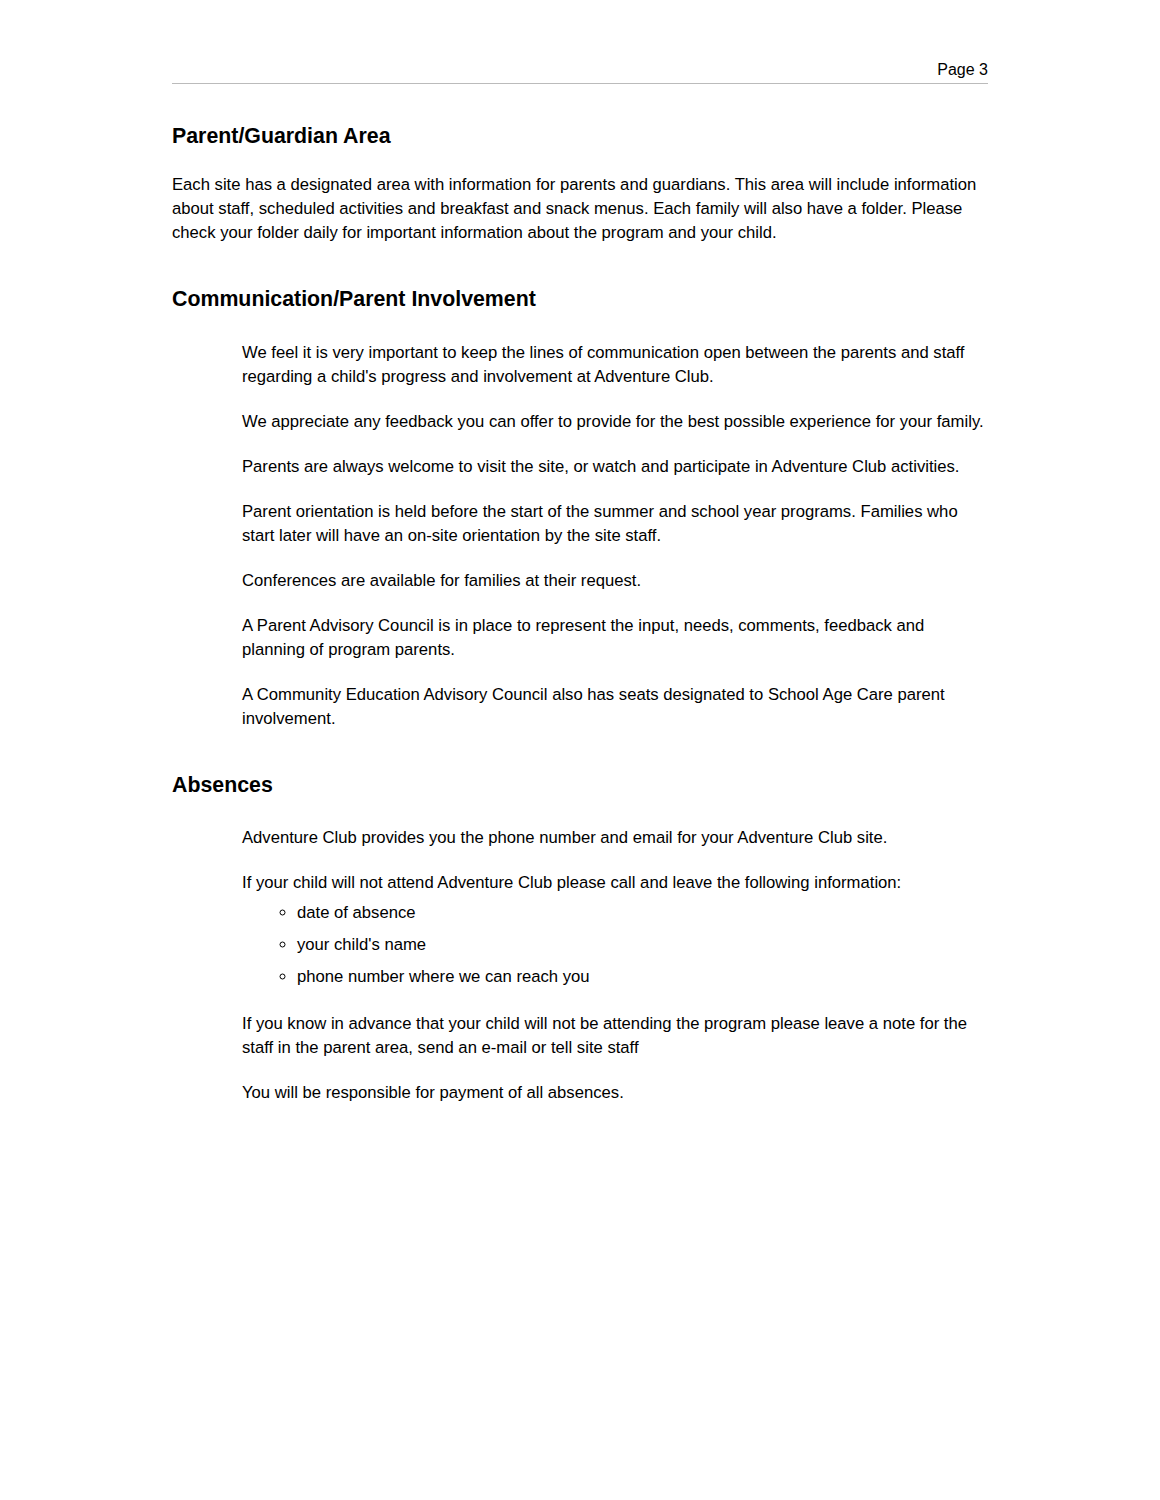Page 3
Parent/Guardian Area
Each site has a designated area with information for parents and guardians. This area will include information about staff, scheduled activities and breakfast and snack menus. Each family will also have a folder. Please check your folder daily for important information about the program and your child.
Communication/Parent Involvement
We feel it is very important to keep the lines of communication open between the parents and staff regarding a child's progress and involvement at Adventure Club.
We appreciate any feedback you can offer to provide for the best possible experience for your family.
Parents are always welcome to visit the site, or watch and participate in Adventure Club activities.
Parent orientation is held before the start of the summer and school year programs. Families who start later will have an on-site orientation by the site staff.
Conferences are available for families at their request.
A Parent Advisory Council is in place to represent the input, needs, comments, feedback and planning of program parents.
A Community Education Advisory Council also has seats designated to School Age Care parent involvement.
Absences
Adventure Club provides you the phone number and email for your Adventure Club site.
If your child will not attend Adventure Club please call and leave the following information:
date of absence
your child's name
phone number where we can reach you
If you know in advance that your child will not be attending the program please leave a note for the staff in the parent area, send an e-mail or tell site staff
You will be responsible for payment of all absences.